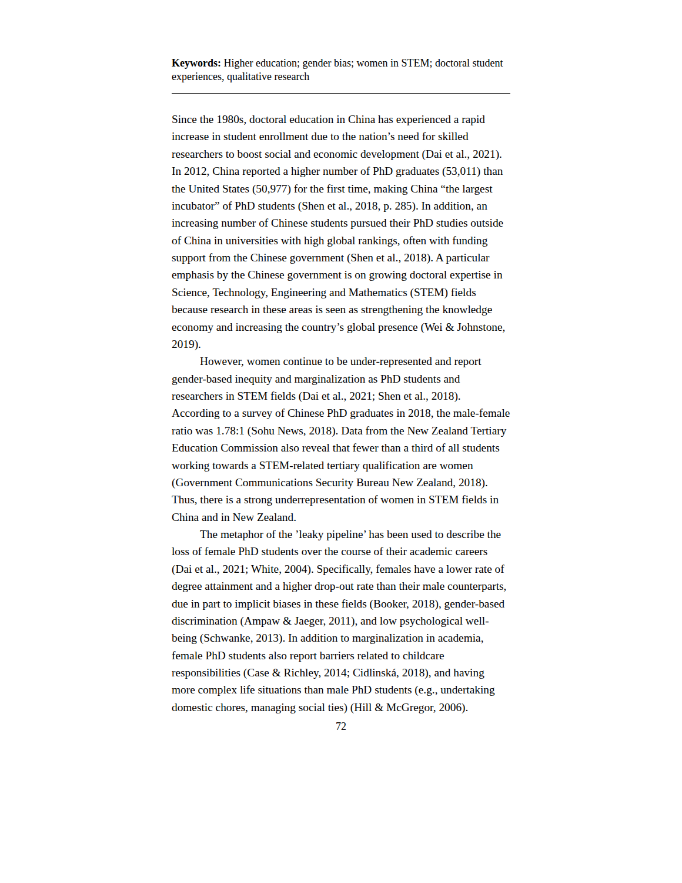Keywords: Higher education; gender bias; women in STEM; doctoral student experiences, qualitative research
Since the 1980s, doctoral education in China has experienced a rapid increase in student enrollment due to the nation’s need for skilled researchers to boost social and economic development (Dai et al., 2021). In 2012, China reported a higher number of PhD graduates (53,011) than the United States (50,977) for the first time, making China “the largest incubator” of PhD students (Shen et al., 2018, p. 285). In addition, an increasing number of Chinese students pursued their PhD studies outside of China in universities with high global rankings, often with funding support from the Chinese government (Shen et al., 2018). A particular emphasis by the Chinese government is on growing doctoral expertise in Science, Technology, Engineering and Mathematics (STEM) fields because research in these areas is seen as strengthening the knowledge economy and increasing the country’s global presence (Wei & Johnstone, 2019).
However, women continue to be under-represented and report gender-based inequity and marginalization as PhD students and researchers in STEM fields (Dai et al., 2021; Shen et al., 2018). According to a survey of Chinese PhD graduates in 2018, the male-female ratio was 1.78:1 (Sohu News, 2018). Data from the New Zealand Tertiary Education Commission also reveal that fewer than a third of all students working towards a STEM-related tertiary qualification are women (Government Communications Security Bureau New Zealand, 2018). Thus, there is a strong underrepresentation of women in STEM fields in China and in New Zealand.
The metaphor of the ’leaky pipeline’ has been used to describe the loss of female PhD students over the course of their academic careers (Dai et al., 2021; White, 2004). Specifically, females have a lower rate of degree attainment and a higher drop-out rate than their male counterparts, due in part to implicit biases in these fields (Booker, 2018), gender-based discrimination (Ampaw & Jaeger, 2011), and low psychological well-being (Schwanke, 2013). In addition to marginalization in academia, female PhD students also report barriers related to childcare responsibilities (Case & Richley, 2014; Cidlinská, 2018), and having more complex life situations than male PhD students (e.g., undertaking domestic chores, managing social ties) (Hill & McGregor, 2006).
72